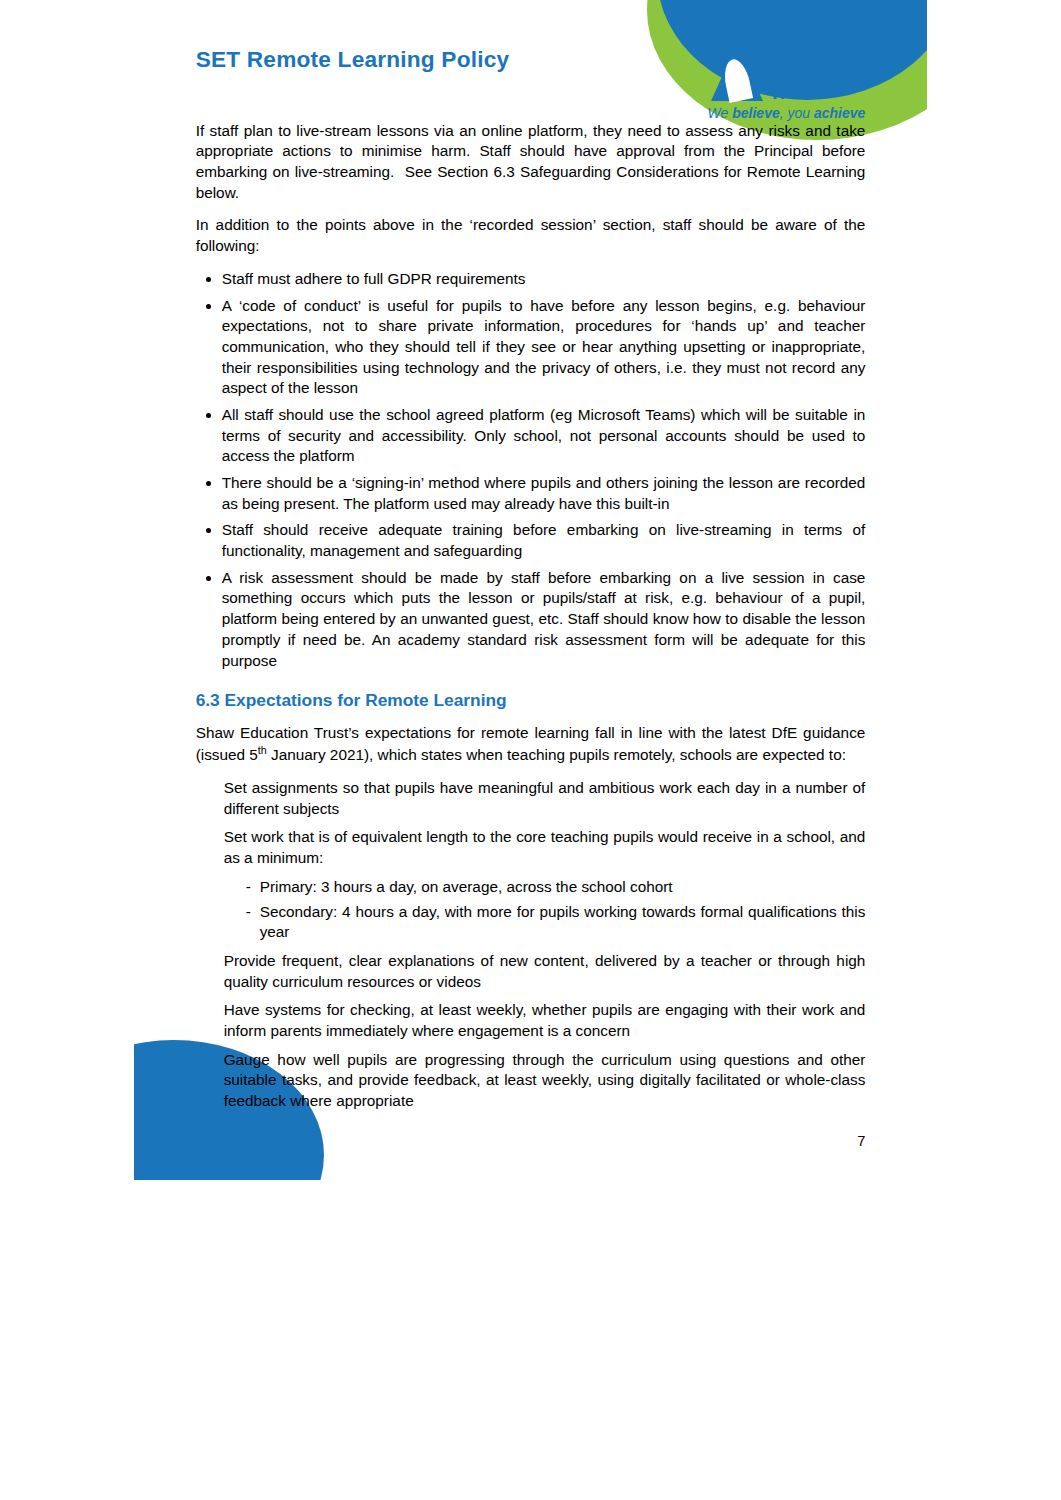SET Remote Learning Policy
Shaw Education Trust
We believe, you achieve
If staff plan to live-stream lessons via an online platform, they need to assess any risks and take appropriate actions to minimise harm. Staff should have approval from the Principal before embarking on live-streaming. See Section 6.3 Safeguarding Considerations for Remote Learning below.
In addition to the points above in the ‘recorded session’ section, staff should be aware of the following:
Staff must adhere to full GDPR requirements
A ‘code of conduct’ is useful for pupils to have before any lesson begins, e.g. behaviour expectations, not to share private information, procedures for ‘hands up’ and teacher communication, who they should tell if they see or hear anything upsetting or inappropriate, their responsibilities using technology and the privacy of others, i.e. they must not record any aspect of the lesson
All staff should use the school agreed platform (eg Microsoft Teams) which will be suitable in terms of security and accessibility. Only school, not personal accounts should be used to access the platform
There should be a ‘signing-in’ method where pupils and others joining the lesson are recorded as being present. The platform used may already have this built-in
Staff should receive adequate training before embarking on live-streaming in terms of functionality, management and safeguarding
A risk assessment should be made by staff before embarking on a live session in case something occurs which puts the lesson or pupils/staff at risk, e.g. behaviour of a pupil, platform being entered by an unwanted guest, etc. Staff should know how to disable the lesson promptly if need be. An academy standard risk assessment form will be adequate for this purpose
6.3 Expectations for Remote Learning
Shaw Education Trust’s expectations for remote learning fall in line with the latest DfE guidance (issued 5th January 2021), which states when teaching pupils remotely, schools are expected to:
Set assignments so that pupils have meaningful and ambitious work each day in a number of different subjects
Set work that is of equivalent length to the core teaching pupils would receive in a school, and as a minimum:
Primary: 3 hours a day, on average, across the school cohort
Secondary: 4 hours a day, with more for pupils working towards formal qualifications this year
Provide frequent, clear explanations of new content, delivered by a teacher or through high quality curriculum resources or videos
Have systems for checking, at least weekly, whether pupils are engaging with their work and inform parents immediately where engagement is a concern
Gauge how well pupils are progressing through the curriculum using questions and other suitable tasks, and provide feedback, at least weekly, using digitally facilitated or whole-class feedback where appropriate
7